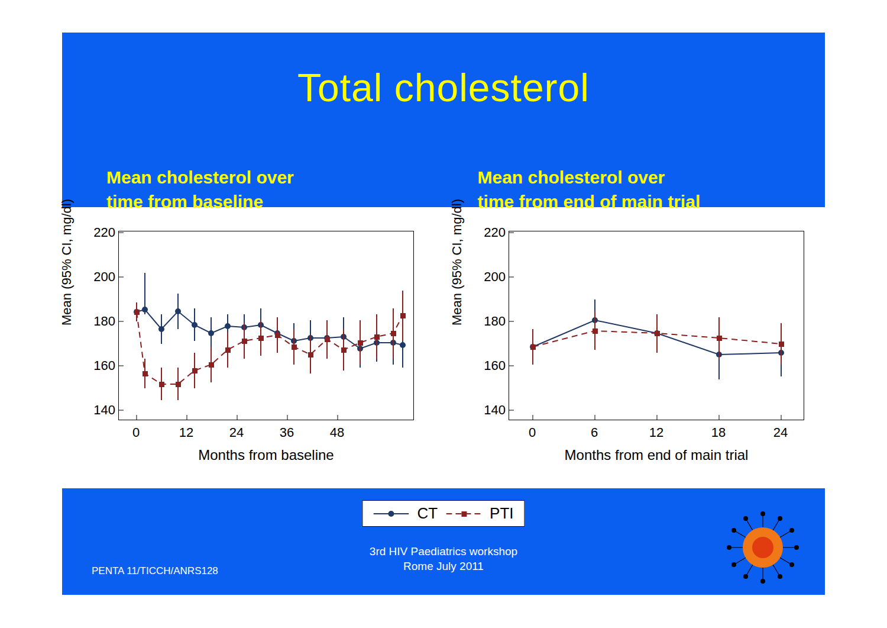Total cholesterol
Mean cholesterol over
time from baseline
Mean cholesterol over
time from end of main trial
Mean (95% CI, mg/dl)
220 200 180 160 140
0 12 24 36 48
Months from baseline
Mean (95% CI, mg/dl)
220 200 180 160 140
0 6 12 18 24
Months from end of main trial
CT PTI
3rd HIV Paediatrics workshop
Rome July 2011
PENTA 11/TICCH/ANRS128